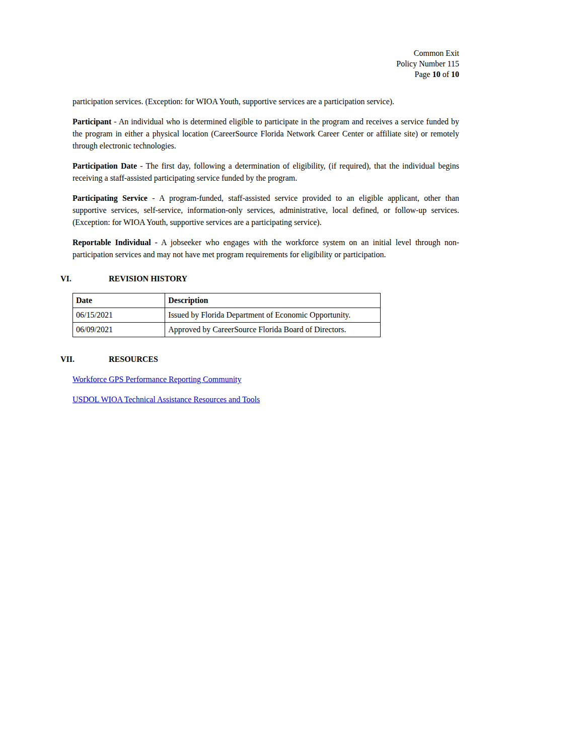Common Exit
Policy Number 115
Page 10 of 10
participation services. (Exception: for WIOA Youth, supportive services are a participation service).
Participant - An individual who is determined eligible to participate in the program and receives a service funded by the program in either a physical location (CareerSource Florida Network Career Center or affiliate site) or remotely through electronic technologies.
Participation Date - The first day, following a determination of eligibility, (if required), that the individual begins receiving a staff-assisted participating service funded by the program.
Participating Service - A program-funded, staff-assisted service provided to an eligible applicant, other than supportive services, self-service, information-only services, administrative, local defined, or follow-up services. (Exception: for WIOA Youth, supportive services are a participating service).
Reportable Individual - A jobseeker who engages with the workforce system on an initial level through non-participation services and may not have met program requirements for eligibility or participation.
VI. REVISION HISTORY
| Date | Description |
| --- | --- |
| 06/15/2021 | Issued by Florida Department of Economic Opportunity. |
| 06/09/2021 | Approved by CareerSource Florida Board of Directors. |
VII. RESOURCES
Workforce GPS Performance Reporting Community USDOL WIOA Technical Assistance Resources and Tools